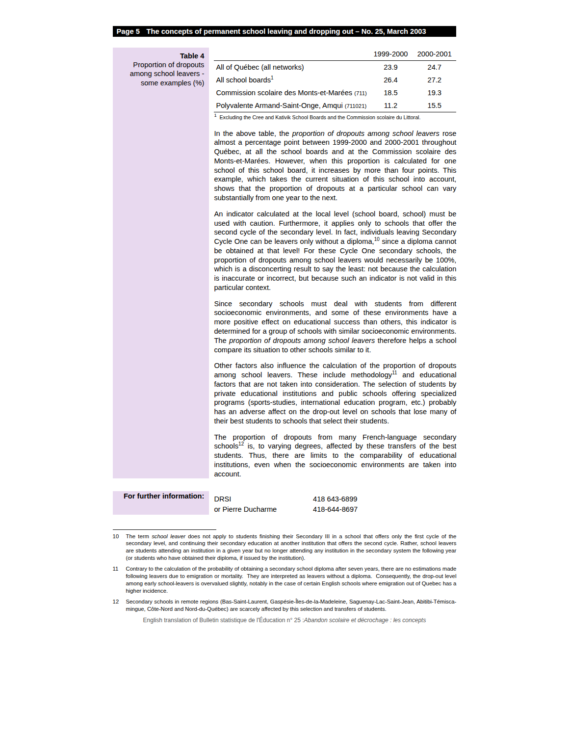Page 5 The concepts of permanent school leaving and dropping out – No. 25, March 2003
Table 4
Proportion of dropouts among school leavers - some examples (%)
| | 1999-2000 | 2000-2001 |
| --- | --- | --- |
| All of Québec (all networks) | 23.9 | 24.7 |
| All school boards 1 | 26.4 | 27.2 |
| Commission scolaire des Monts-et-Marées (711) | 18.5 | 19.3 |
| Polyvalente Armand-Saint-Onge, Amqui (711021) | 11.2 | 15.5 |
1 Excluding the Cree and Kativik School Boards and the Commission scolaire du Littoral.
In the above table, the proportion of dropouts among school leavers rose almost a percentage point between 1999-2000 and 2000-2001 throughout Québec, at all the school boards and at the Commission scolaire des Monts-et-Marées. However, when this proportion is calculated for one school of this school board, it increases by more than four points. This example, which takes the current situation of this school into account, shows that the proportion of dropouts at a particular school can vary substantially from one year to the next.
An indicator calculated at the local level (school board, school) must be used with caution. Furthermore, it applies only to schools that offer the second cycle of the secondary level. In fact, individuals leaving Secondary Cycle One can be leavers only without a diploma,10 since a diploma cannot be obtained at that level! For these Cycle One secondary schools, the proportion of dropouts among school leavers would necessarily be 100%, which is a disconcerting result to say the least: not because the calculation is inaccurate or incorrect, but because such an indicator is not valid in this particular context.
Since secondary schools must deal with students from different socioeconomic environments, and some of these environments have a more positive effect on educational success than others, this indicator is determined for a group of schools with similar socioeconomic environments. The proportion of dropouts among school leavers therefore helps a school compare its situation to other schools similar to it.
Other factors also influence the calculation of the proportion of dropouts among school leavers. These include methodology11 and educational factors that are not taken into consideration. The selection of students by private educational institutions and public schools offering specialized programs (sports-studies, international education program, etc.) probably has an adverse affect on the drop-out level on schools that lose many of their best students to schools that select their students.
The proportion of dropouts from many French-language secondary schools12 is, to varying degrees, affected by these transfers of the best students. Thus, there are limits to the comparability of educational institutions, even when the socioeconomic environments are taken into account.
For further information:
DRSI 418 643-6899
or Pierre Ducharme 418-644-8697
10
The term school leaver does not apply to students finishing their Secondary III in a school that offers only the first cycle of the secondary level, and continuing their secondary education at another institution that offers the second cycle. Rather, school leavers are students attending an institution in a given year but no longer attending any institution in the secondary system the following year (or students who have obtained their diploma, if issued by the institution).
11
Contrary to the calculation of the probability of obtaining a secondary school diploma after seven years, there are no estimations made following leavers due to emigration or mortality. They are interpreted as leavers without a diploma. Consequently, the drop-out level among early school-leavers is overvalued slightly, notably in the case of certain English schools where emigration out of Quebec has a higher incidence.
12
Secondary schools in remote regions (Bas-Saint-Laurent, Gaspésie-Îles-de-la-Madeleine, Saguenay-Lac-Saint-Jean, Abitibi-Témisca-mingue, Côte-Nord and Nord-du-Québec) are scarcely affected by this selection and transfers of students.
English translation of Bulletin statistique de l'Éducation n° 25 :Abandon scolaire et décrochage : les concepts